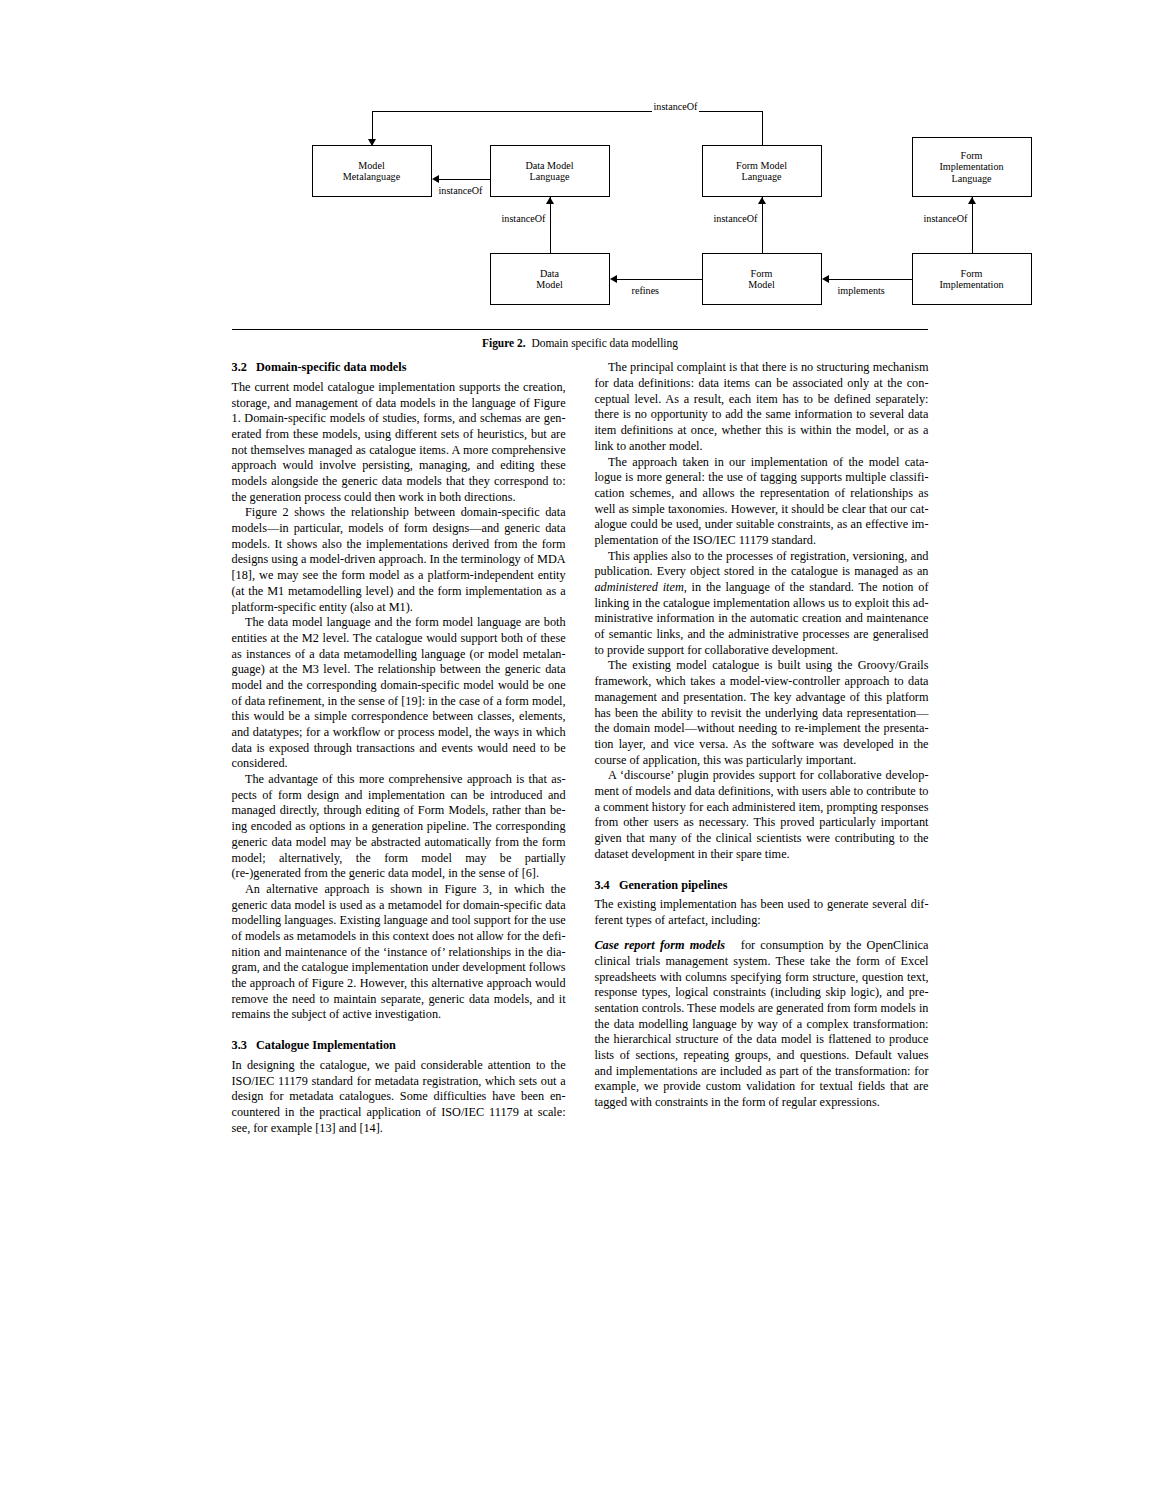Model
Metalanguage
Data Model
Language
Form Model
Language
Form
Implementation
Language
Data
Model
Form
Model
Form
Implementation
instanceOf
instanceOf
instanceOf
instanceOf
instanceOf
refines
implements
Figure 2. Domain specific data modelling
3.2 Domain-specific data models
The current model catalogue implementation supports the creation, storage, and management of data models in the language of Figure 1. Domain-specific models of studies, forms, and schemas are generated from these models, using different sets of heuristics, but are not themselves managed as catalogue items. A more comprehensive approach would involve persisting, managing, and editing these models alongside the generic data models that they correspond to: the generation process could then work in both directions.
Figure 2 shows the relationship between domain-specific data models—in particular, models of form designs—and generic data models. It shows also the implementations derived from the form designs using a model-driven approach. In the terminology of MDA [18], we may see the form model as a platform-independent entity (at the M1 metamodelling level) and the form implementation as a platform-specific entity (also at M1).
The data model language and the form model language are both entities at the M2 level. The catalogue would support both of these as instances of a data metamodelling language (or model metalanguage) at the M3 level. The relationship between the generic data model and the corresponding domain-specific model would be one of data refinement, in the sense of [19]: in the case of a form model, this would be a simple correspondence between classes, elements, and datatypes; for a workflow or process model, the ways in which data is exposed through transactions and events would need to be considered.
The advantage of this more comprehensive approach is that aspects of form design and implementation can be introduced and managed directly, through editing of Form Models, rather than being encoded as options in a generation pipeline. The corresponding generic data model may be abstracted automatically from the form model; alternatively, the form model may be partially (re-)generated from the generic data model, in the sense of [6].
An alternative approach is shown in Figure 3, in which the generic data model is used as a metamodel for domain-specific data modelling languages. Existing language and tool support for the use of models as metamodels in this context does not allow for the definition and maintenance of the ‘instance of’ relationships in the diagram, and the catalogue implementation under development follows the approach of Figure 2. However, this alternative approach would remove the need to maintain separate, generic data models, and it remains the subject of active investigation.
3.3 Catalogue Implementation
In designing the catalogue, we paid considerable attention to the ISO/IEC 11179 standard for metadata registration, which sets out a design for metadata catalogues. Some difficulties have been encountered in the practical application of ISO/IEC 11179 at scale: see, for example [13] and [14].
The principal complaint is that there is no structuring mechanism for data definitions: data items can be associated only at the conceptual level. As a result, each item has to be defined separately: there is no opportunity to add the same information to several data item definitions at once, whether this is within the model, or as a link to another model.
The approach taken in our implementation of the model catalogue is more general: the use of tagging supports multiple classification schemes, and allows the representation of relationships as well as simple taxonomies. However, it should be clear that our catalogue could be used, under suitable constraints, as an effective implementation of the ISO/IEC 11179 standard.
This applies also to the processes of registration, versioning, and publication. Every object stored in the catalogue is managed as an administered item, in the language of the standard. The notion of linking in the catalogue implementation allows us to exploit this administrative information in the automatic creation and maintenance of semantic links, and the administrative processes are generalised to provide support for collaborative development.
The existing model catalogue is built using the Groovy/Grails framework, which takes a model-view-controller approach to data management and presentation. The key advantage of this platform has been the ability to revisit the underlying data representation—the domain model—without needing to re-implement the presentation layer, and vice versa. As the software was developed in the course of application, this was particularly important.
A ‘discourse’ plugin provides support for collaborative development of models and data definitions, with users able to contribute to a comment history for each administered item, prompting responses from other users as necessary. This proved particularly important given that many of the clinical scientists were contributing to the dataset development in their spare time.
3.4 Generation pipelines
The existing implementation has been used to generate several different types of artefact, including:
Case report form models for consumption by the OpenClinica clinical trials management system. These take the form of Excel spreadsheets with columns specifying form structure, question text, response types, logical constraints (including skip logic), and presentation controls. These models are generated from form models in the data modelling language by way of a complex transformation: the hierarchical structure of the data model is flattened to produce lists of sections, repeating groups, and questions. Default values and implementations are included as part of the transformation: for example, we provide custom validation for textual fields that are tagged with constraints in the form of regular expressions.